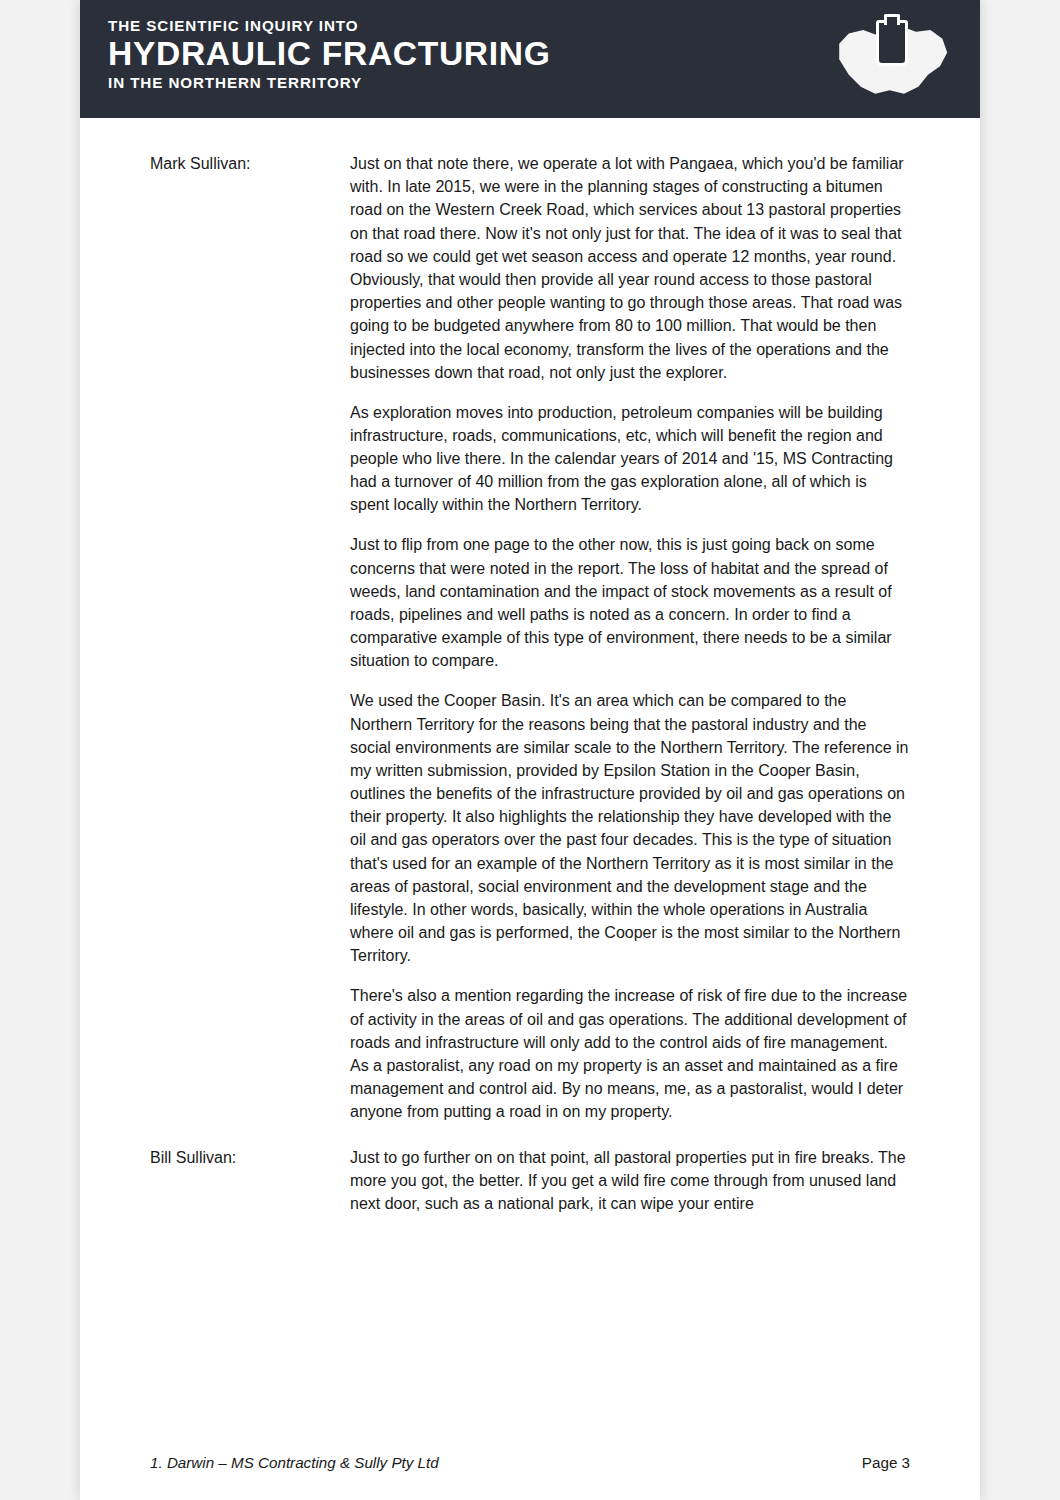The Scientific Inquiry into
Hydraulic Fracturing
in the Northern Territory
Mark Sullivan:
Just on that note there, we operate a lot with Pangaea, which you'd be familiar with. In late 2015, we were in the planning stages of constructing a bitumen road on the Western Creek Road, which services about 13 pastoral properties on that road there. Now it's not only just for that. The idea of it was to seal that road so we could get wet season access and operate 12 months, year round. Obviously, that would then provide all year round access to those pastoral properties and other people wanting to go through those areas. That road was going to be budgeted anywhere from 80 to 100 million. That would be then injected into the local economy, transform the lives of the operations and the businesses down that road, not only just the explorer.
As exploration moves into production, petroleum companies will be building infrastructure, roads, communications, etc, which will benefit the region and people who live there. In the calendar years of 2014 and '15, MS Contracting had a turnover of 40 million from the gas exploration alone, all of which is spent locally within the Northern Territory.
Just to flip from one page to the other now, this is just going back on some concerns that were noted in the report. The loss of habitat and the spread of weeds, land contamination and the impact of stock movements as a result of roads, pipelines and well paths is noted as a concern. In order to find a comparative example of this type of environment, there needs to be a similar situation to compare.
We used the Cooper Basin. It's an area which can be compared to the Northern Territory for the reasons being that the pastoral industry and the social environments are similar scale to the Northern Territory. The reference in my written submission, provided by Epsilon Station in the Cooper Basin, outlines the benefits of the infrastructure provided by oil and gas operations on their property. It also highlights the relationship they have developed with the oil and gas operators over the past four decades. This is the type of situation that's used for an example of the Northern Territory as it is most similar in the areas of pastoral, social environment and the development stage and the lifestyle. In other words, basically, within the whole operations in Australia where oil and gas is performed, the Cooper is the most similar to the Northern Territory.
There's also a mention regarding the increase of risk of fire due to the increase of activity in the areas of oil and gas operations. The additional development of roads and infrastructure will only add to the control aids of fire management. As a pastoralist, any road on my property is an asset and maintained as a fire management and control aid. By no means, me, as a pastoralist, would I deter anyone from putting a road in on my property.
Bill Sullivan:
Just to go further on on that point, all pastoral properties put in fire breaks. The more you got, the better. If you get a wild fire come through from unused land next door, such as a national park, it can wipe your entire
1. Darwin – MS Contracting & Sully Pty Ltd
Page 3